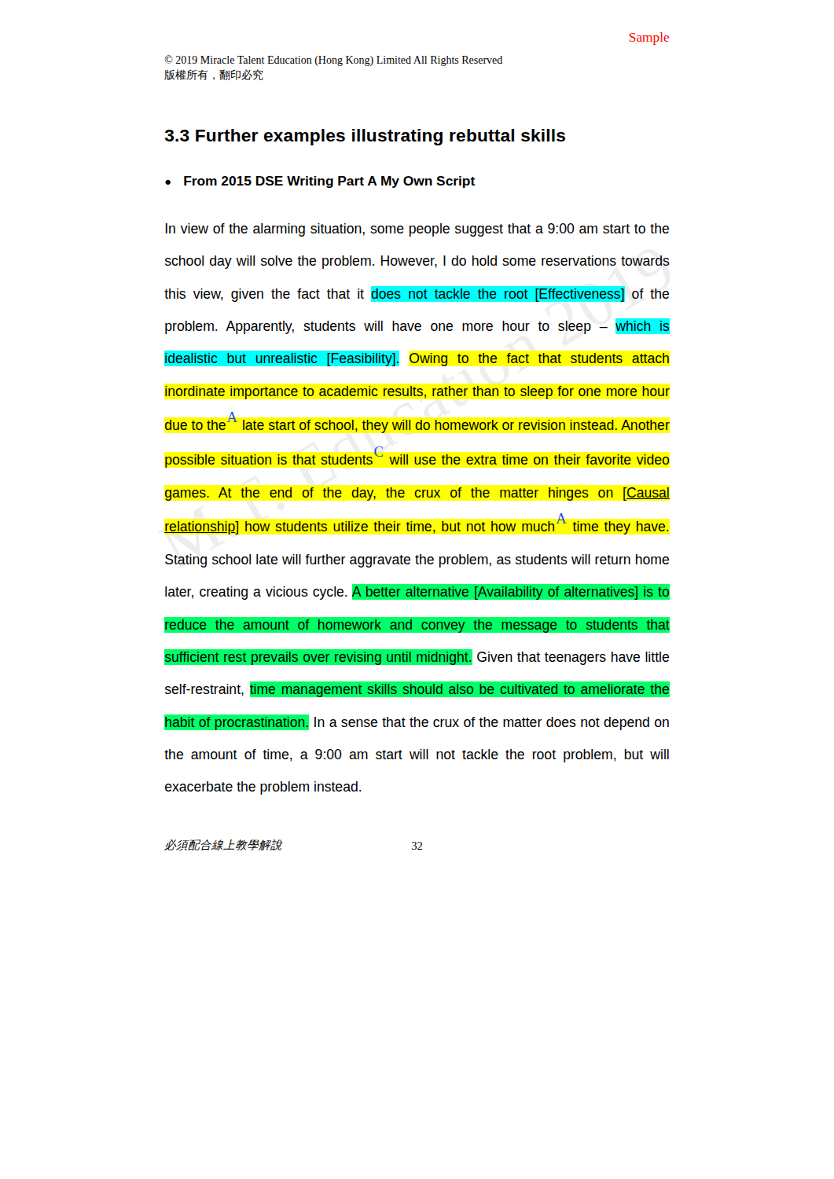Sample
M.T. Education 2019
© 2019 Miracle Talent Education (Hong Kong) Limited All Rights Reserved
版權所有，翻印必究
3.3 Further examples illustrating rebuttal skills
● From 2015 DSE Writing Part A My Own Script
In view of the alarming situation, some people suggest that a 9:00 am start to the school day will solve the problem. However, I do hold some reservations towards this view, given the fact that it does not tackle the root [Effectiveness] of the problem. Apparently, students will have one more hour to sleep – which is idealistic but unrealistic [Feasibility]. Owing to the fact that students attach inordinate importance to academic results, rather than to sleep for one more hour due to theA late start of school, they will do homework or revision instead. Another possible situation is that studentsC will use the extra time on their favorite video games. At the end of the day, the crux of the matter hinges on [Causal relationship] how students utilize their time, but not how muchA time they have. Stating school late will further aggravate the problem, as students will return home later, creating a vicious cycle. A better alternative [Availability of alternatives] is to reduce the amount of homework and convey the message to students that sufficient rest prevails over revising until midnight. Given that teenagers have little self-restraint, time management skills should also be cultivated to ameliorate the habit of procrastination. In a sense that the crux of the matter does not depend on the amount of time, a 9:00 am start will not tackle the root problem, but will exacerbate the problem instead.
必須配合線上教學解說
32